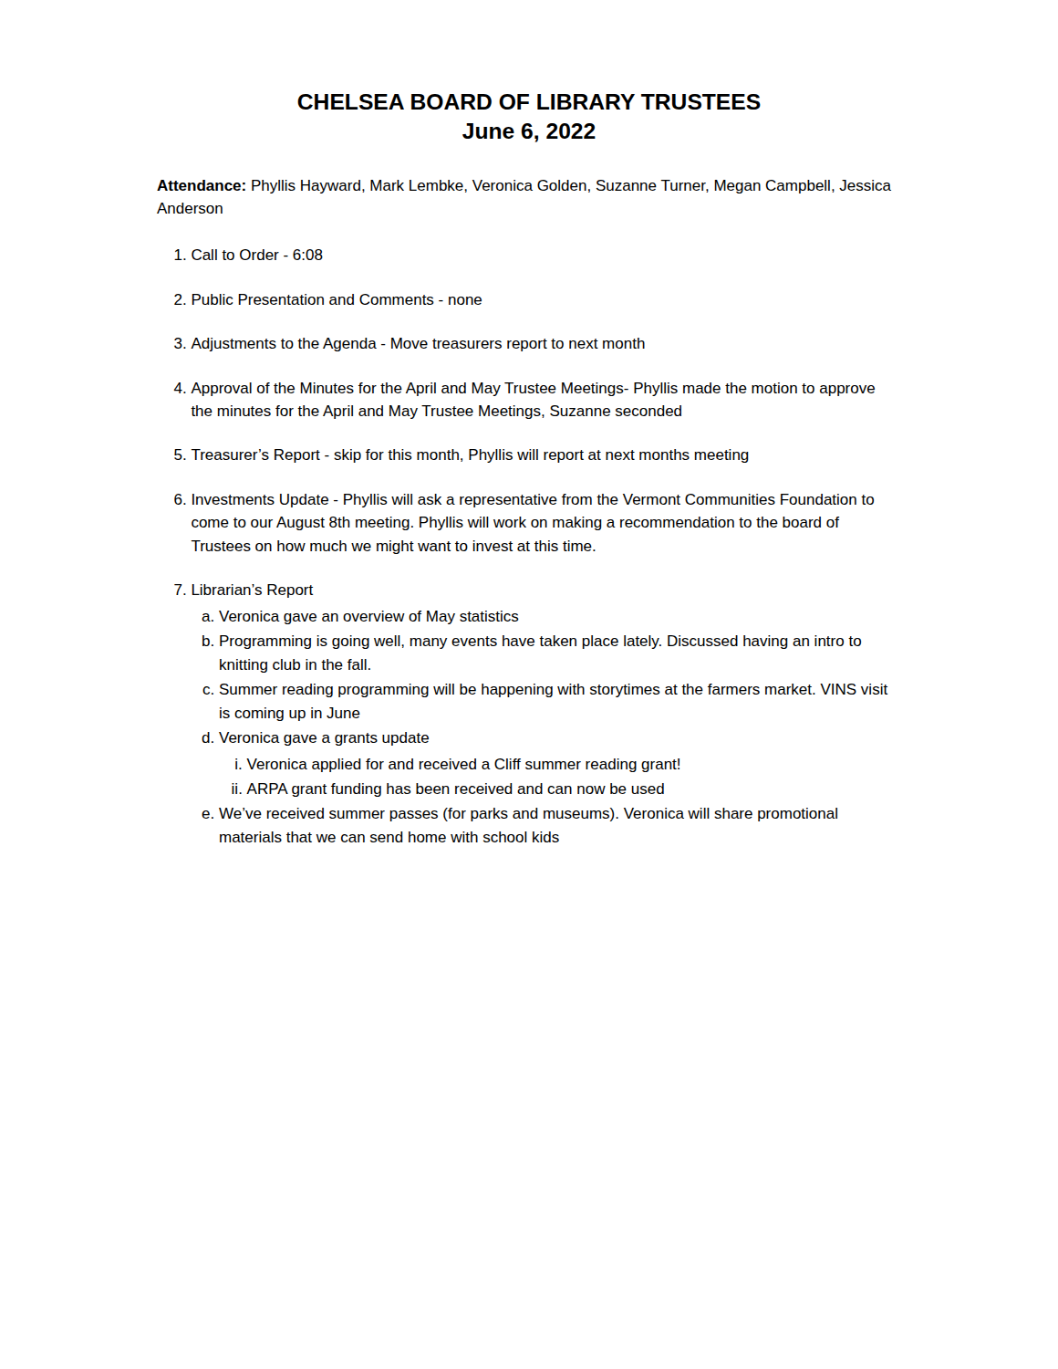CHELSEA BOARD OF LIBRARY TRUSTEESJune 6, 2022
Attendance: Phyllis Hayward, Mark Lembke, Veronica Golden, Suzanne Turner, Megan Campbell, Jessica Anderson
Call to Order - 6:08
Public Presentation and Comments - none
Adjustments to the Agenda - Move treasurers report to next month
Approval of the Minutes for the April and May Trustee Meetings- Phyllis made the motion to approve the minutes for the April and May Trustee Meetings, Suzanne seconded
Treasurer’s Report - skip for this month, Phyllis will report at next months meeting
Investments Update - Phyllis will ask a representative from the Vermont Communities Foundation to come to our August 8th meeting. Phyllis will work on making a recommendation to the board of Trustees on how much we might want to invest at this time.
Librarian’s Report
Veronica gave an overview of May statistics
Programming is going well, many events have taken place lately. Discussed having an intro to knitting club in the fall.
Summer reading programming will be happening with storytimes at the farmers market. VINS visit is coming up in June
Veronica gave a grants update
Veronica applied for and received a Cliff summer reading grant!
ARPA grant funding has been received and can now be used
We’ve received summer passes (for parks and museums). Veronica will share promotional materials that we can send home with school kids